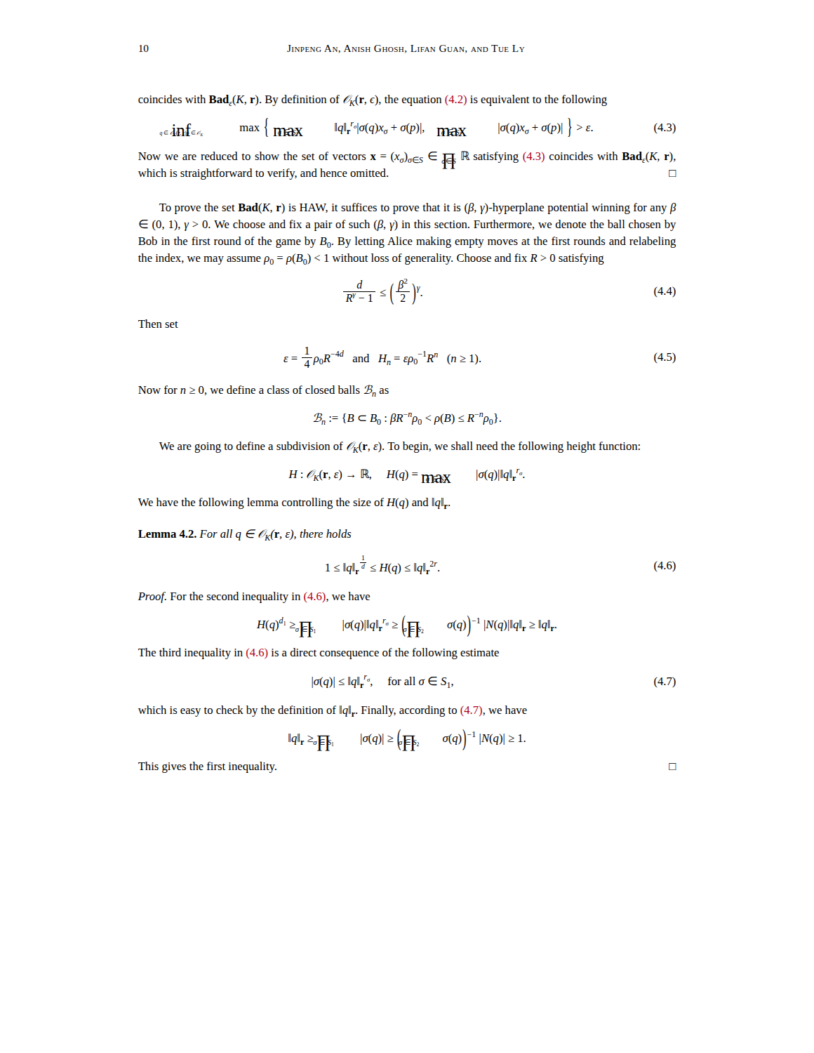10 Jinpeng An, Anish Ghosh, Lifan Guan, and Tue Ly
coincides with Badε(K, r). By definition of 𝒪K(r, ϵ), the equation (4.2) is equivalent to the following
infq ∈ 𝒪K(r, ε) p ∈ 𝒪K max { maxσ ∈ S1 ‖q‖rrσ|σ(q)xσ + σ(p)|, maxσ ∈ S2 |σ(q)xσ + σ(p)| } > ε.
(4.3)
Now we are reduced to show the set of vectors x = (xσ)σ∈S ∈ ∏σ∈S ℝ satisfying (4.3) coincides with Badε(K, r), which is straightforward to verify, and hence omitted. □
To prove the set Bad(K, r) is HAW, it suffices to prove that it is (β, γ)-hyperplane potential winning for any β ∈ (0, 1), γ > 0. We choose and fix a pair of such (β, γ) in this section. Furthermore, we denote the ball chosen by Bob in the first round of the game by B0. By letting Alice making empty moves at the first rounds and relabeling the index, we may assume ρ0 = ρ(B0) < 1 without loss of generality. Choose and fix R > 0 satisfying
dRγ − 1 ≤ (β22)γ.
(4.4)
Then set
ε = 14 ρ0R−4d and Hn = ερ0−1Rn (n ≥ 1).
(4.5)
Now for n ≥ 0, we define a class of closed balls ℬn as
ℬn := {B ⊂ B0 : βR−nρ0 < ρ(B) ≤ R−nρ0}.
We are going to define a subdivision of 𝒪K(r, ε). To begin, we shall need the following height function:
H : 𝒪K(r, ε) → ℝ, H(q) = maxσ ∈ S1|σ(q)|‖q‖rrσ.
We have the following lemma controlling the size of H(q) and ‖q‖r.
Lemma 4.2. For all q ∈ 𝒪K(r, ε), there holds
1 ≤ ‖q‖r1 d ≤ H(q) ≤ ‖q‖r2r.
(4.6)
Proof. For the second inequality in (4.6), we have
H(q)d1 ≥ ∏σ ∈ S1 |σ(q)|‖q‖rrσ ≥ (∏σ ∈ S2 σ(q))−1 |N(q)|‖q‖r ≥ ‖q‖r.
The third inequality in (4.6) is a direct consequence of the following estimate
|σ(q)| ≤ ‖q‖rrσ, for all σ ∈ S1,
(4.7)
which is easy to check by the definition of ‖q‖r. Finally, according to (4.7), we have
‖q‖r ≥ ∏σ ∈ S1 |σ(q)| ≥ (∏σ ∈ S2 σ(q))−1 |N(q)| ≥ 1.
This gives the first inequality. □